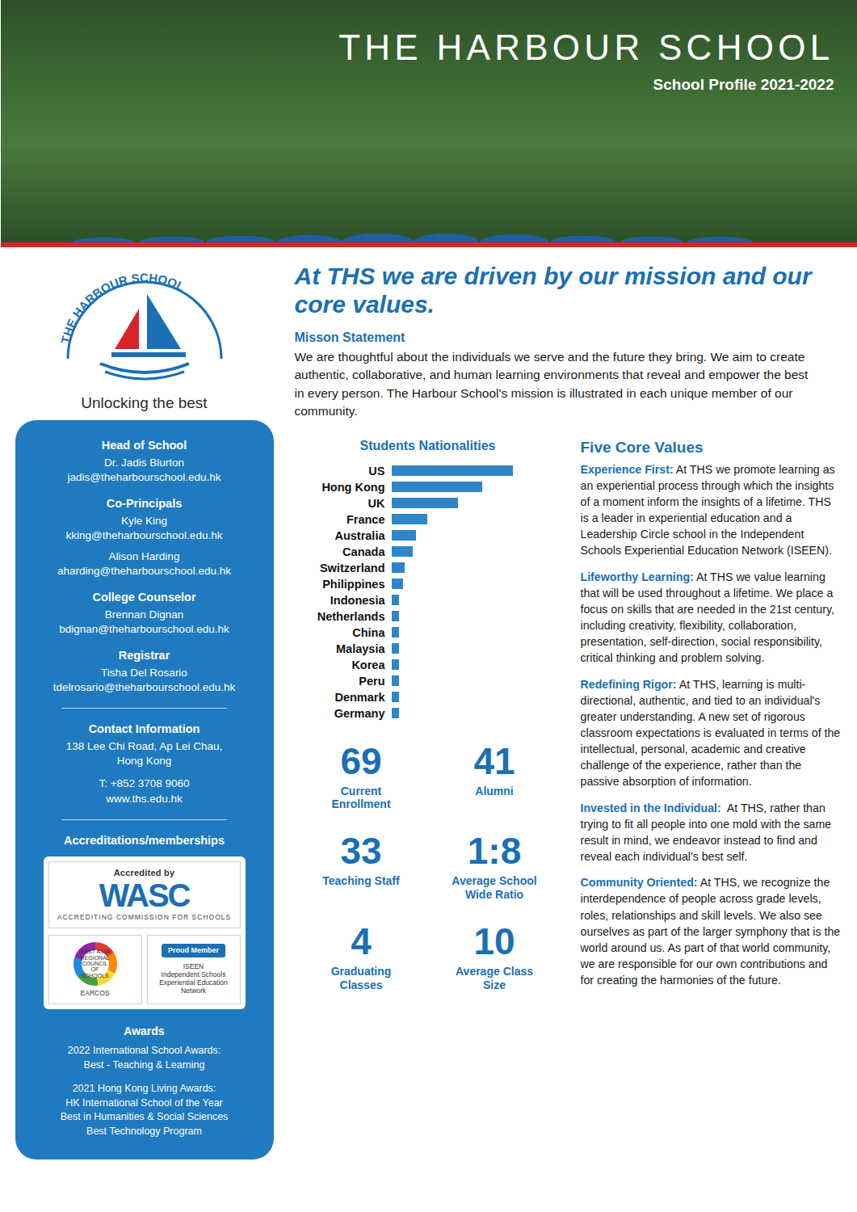The Harbour School
School Profile 2021-2022
THE HARBOUR SCHOOL
Unlocking the best
Head of School
Dr. Jadis Blurton
jadis@theharbourschool.edu.hk
Co-Principals
Kyle King
kking@theharbourschool.edu.hk
Alison Harding
aharding@theharbourschool.edu.hk
College Counselor
Brennan Dignan
bdignan@theharbourschool.edu.hk
Registrar
Tisha Del Rosario
tdelrosario@theharbourschool.edu.hk
Contact Information
138 Lee Chi Road, Ap Lei Chau,
Hong Kong
T: +852 3708 9060
www.ths.edu.hk
Accreditations/memberships
Accredited by
WASC
ACCREDITING COMMISSION FOR SCHOOLS
EAST ASIA REGIONAL COUNCIL OF SCHOOLS
EARCOS
Proud Member
ISEEN
Independent Schools
Experiential Education Network
Awards
2022 International School Awards:
Best - Teaching & Learning
2021 Hong Kong Living Awards:
HK International School of the Year
Best in Humanities & Social Sciences
Best Technology Program
At THS we are driven by our mission and our core values.
Misson Statement
We are thoughtful about the individuals we serve and the future they bring. We aim to create authentic, collaborative, and human learning environments that reveal and empower the best in every person. The Harbour School's mission is illustrated in each unique member of our community.
Students Nationalities
| US | |
| Hong Kong | |
| UK | |
| France | |
| Australia | |
| Canada | |
| Switzerland | |
| Philippines | |
| Indonesia | |
| Netherlands | |
| China | |
| Malaysia | |
| Korea | |
| Peru | |
| Denmark | |
| Germany | |
69
Current
Enrollment
41
Alumni
33
Teaching Staff
1:8
Average School
Wide Ratio
4
Graduating
Classes
10
Average Class
Size
Five Core Values
Experience First: At THS we promote learning as an experiential process through which the insights of a moment inform the insights of a lifetime. THS is a leader in experiential education and a Leadership Circle school in the Independent Schools Experiential Education Network (ISEEN).
Lifeworthy Learning: At THS we value learning that will be used throughout a lifetime. We place a focus on skills that are needed in the 21st century, including creativity, flexibility, collaboration, presentation, self-direction, social responsibility, critical thinking and problem solving.
Redefining Rigor: At THS, learning is multi-directional, authentic, and tied to an individual's greater understanding. A new set of rigorous classroom expectations is evaluated in terms of the intellectual, personal, academic and creative challenge of the experience, rather than the passive absorption of information.
Invested in the Individual: At THS, rather than trying to fit all people into one mold with the same result in mind, we endeavor instead to find and reveal each individual's best self.
Community Oriented: At THS, we recognize the interdependence of people across grade levels, roles, relationships and skill levels. We also see ourselves as part of the larger symphony that is the world around us. As part of that world community, we are responsible for our own contributions and for creating the harmonies of the future.